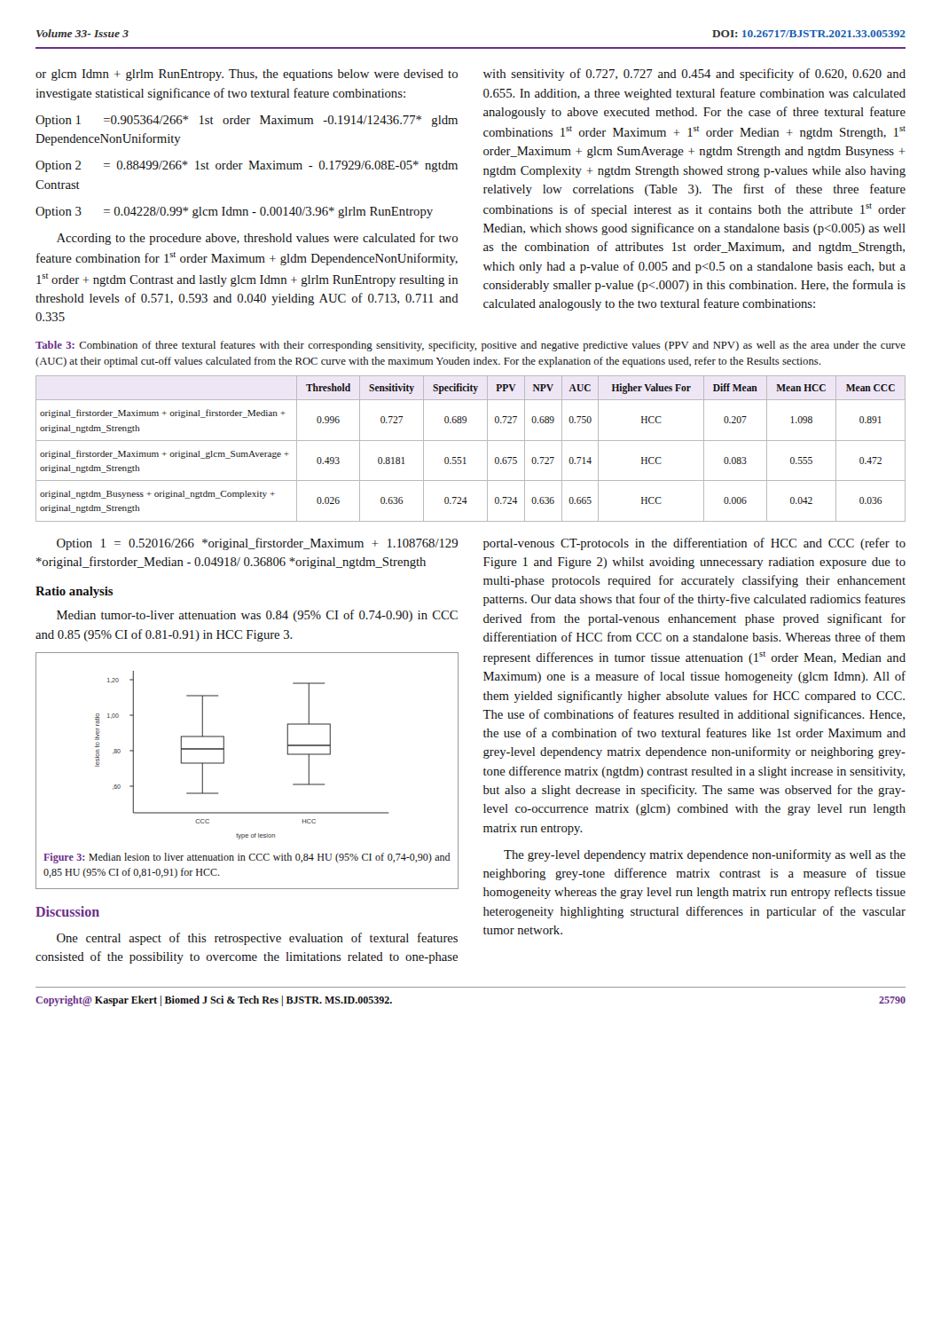Volume 33- Issue 3
DOI: 10.26717/BJSTR.2021.33.005392
or glcm Idmn + glrlm RunEntropy. Thus, the equations below were devised to investigate statistical significance of two textural feature combinations:
Option 1=0.905364/266* 1st order Maximum -0.1914/12436.77* gldm DependenceNonUniformity
Option 2= 0.88499/266* 1st order Maximum - 0.17929/6.08E-05* ngtdm Contrast
Option 3= 0.04228/0.99* glcm Idmn - 0.00140/3.96* glrlm RunEntropy
According to the procedure above, threshold values were calculated for two feature combination for 1st order Maximum + gldm DependenceNonUniformity, 1st order + ngtdm Contrast and lastly glcm Idmn + glrlm RunEntropy resulting in threshold levels of 0.571, 0.593 and 0.040 yielding AUC of 0.713, 0.711 and 0.335
with sensitivity of 0.727, 0.727 and 0.454 and specificity of 0.620, 0.620 and 0.655. In addition, a three weighted textural feature combination was calculated analogously to above executed method. For the case of three textural feature combinations 1st order Maximum + 1st order Median + ngtdm Strength, 1st order_Maximum + glcm SumAverage + ngtdm Strength and ngtdm Busyness + ngtdm Complexity + ngtdm Strength showed strong p-values while also having relatively low correlations (Table 3). The first of these three feature combinations is of special interest as it contains both the attribute 1st order Median, which shows good significance on a standalone basis (p<0.005) as well as the combination of attributes 1st order_Maximum, and ngtdm_Strength, which only had a p-value of 0.005 and p<0.5 on a standalone basis each, but a considerably smaller p-value (p<.0007) in this combination. Here, the formula is calculated analogously to the two textural feature combinations:
Table 3: Combination of three textural features with their corresponding sensitivity, specificity, positive and negative predictive values (PPV and NPV) as well as the area under the curve (AUC) at their optimal cut-off values calculated from the ROC curve with the maximum Youden index. For the explanation of the equations used, refer to the Results sections.
| | Threshold | Sensitivity | Specificity | PPV | NPV | AUC | Higher Values For | Diff Mean | Mean HCC | Mean CCC |
| --- | --- | --- | --- | --- | --- | --- | --- | --- | --- | --- |
| original_firstorder_Maximum + original_firstorder_Median + original_ngtdm_Strength | 0.996 | 0.727 | 0.689 | 0.727 | 0.689 | 0.750 | HCC | 0.207 | 1.098 | 0.891 |
| original_firstorder_Maximum + original_glcm_SumAverage + original_ngtdm_Strength | 0.493 | 0.8181 | 0.551 | 0.675 | 0.727 | 0.714 | HCC | 0.083 | 0.555 | 0.472 |
| original_ngtdm_Busyness + original_ngtdm_Complexity + original_ngtdm_Strength | 0.026 | 0.636 | 0.724 | 0.724 | 0.636 | 0.665 | HCC | 0.006 | 0.042 | 0.036 |
Option 1 = 0.52016/266 *original_firstorder_Maximum + 1.108768/129 *original_firstorder_Median - 0.04918/ 0.36806 *original_ngtdm_Strength
Ratio analysis
Median tumor-to-liver attenuation was 0.84 (95% CI of 0.74-0.90) in CCC and 0.85 (95% CI of 0.81-0.91) in HCC Figure 3.
1,20 1,00 ,80 ,60 lesion to liver ratio CCC HCC type of lesion
Figure 3: Median lesion to liver attenuation in CCC with 0,84 HU (95% CI of 0,74-0,90) and 0,85 HU (95% CI of 0,81-0,91) for HCC.
Discussion
One central aspect of this retrospective evaluation of textural features consisted of the possibility to overcome the limitations related to one-phase portal-venous CT-protocols in the differentiation of HCC and CCC (refer to Figure 1 and Figure 2) whilst avoiding unnecessary radiation exposure due to multi-phase protocols required for accurately classifying their enhancement patterns. Our data shows that four of the thirty-five calculated radiomics features derived from the portal-venous enhancement phase proved significant for differentiation of HCC from CCC on a standalone basis. Whereas three of them represent differences in tumor tissue attenuation (1st order Mean, Median and Maximum) one is a measure of local tissue homogeneity (glcm Idmn). All of them yielded significantly higher absolute values for HCC compared to CCC. The use of combinations of features resulted in additional significances. Hence, the use of a combination of two textural features like 1st order Maximum and grey-level dependency matrix dependence non-uniformity or neighboring grey-tone difference matrix (ngtdm) contrast resulted in a slight increase in sensitivity, but also a slight decrease in specificity. The same was observed for the gray-level co-occurrence matrix (glcm) combined with the gray level run length matrix run entropy.
The grey-level dependency matrix dependence non-uniformity as well as the neighboring grey-tone difference matrix contrast is a measure of tissue homogeneity whereas the gray level run length matrix run entropy reflects tissue heterogeneity highlighting structural differences in particular of the vascular tumor network.
Copyright@ Kaspar Ekert | Biomed J Sci & Tech Res | BJSTR. MS.ID.005392.
25790